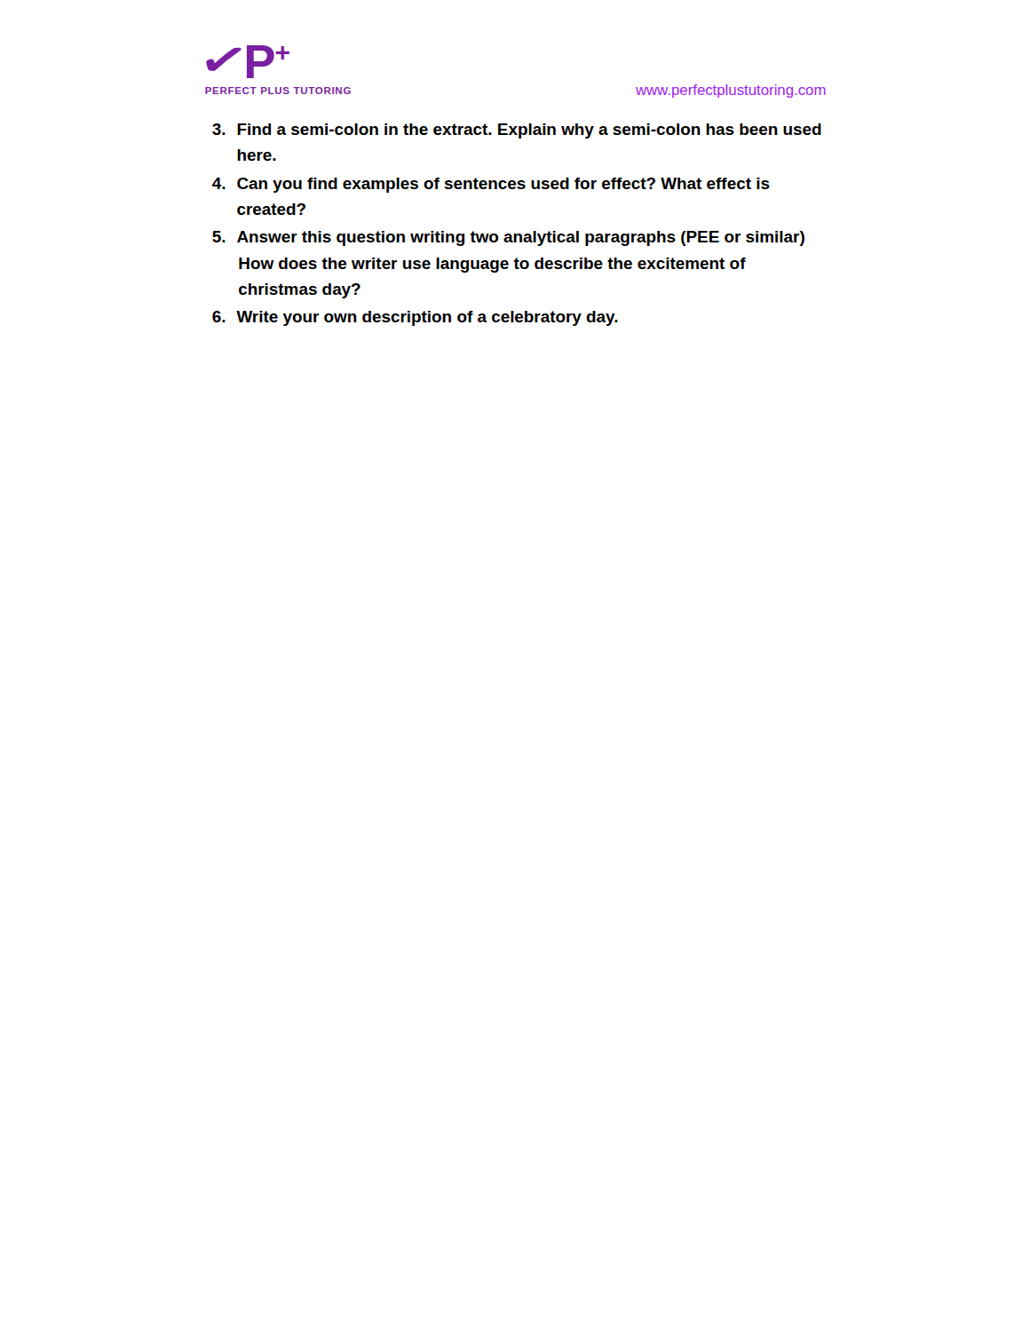✓ P+
PERFECT PLUS TUTORING
www.perfectplustutoring.com
Find a semi-colon in the extract. Explain why a semi-colon has been used here.
Can you find examples of sentences used for effect? What effect is created?
Answer this question writing two analytical paragraphs (PEE or similar) How does the writer use language to describe the excitement of christmas day?
Write your own description of a celebratory day.